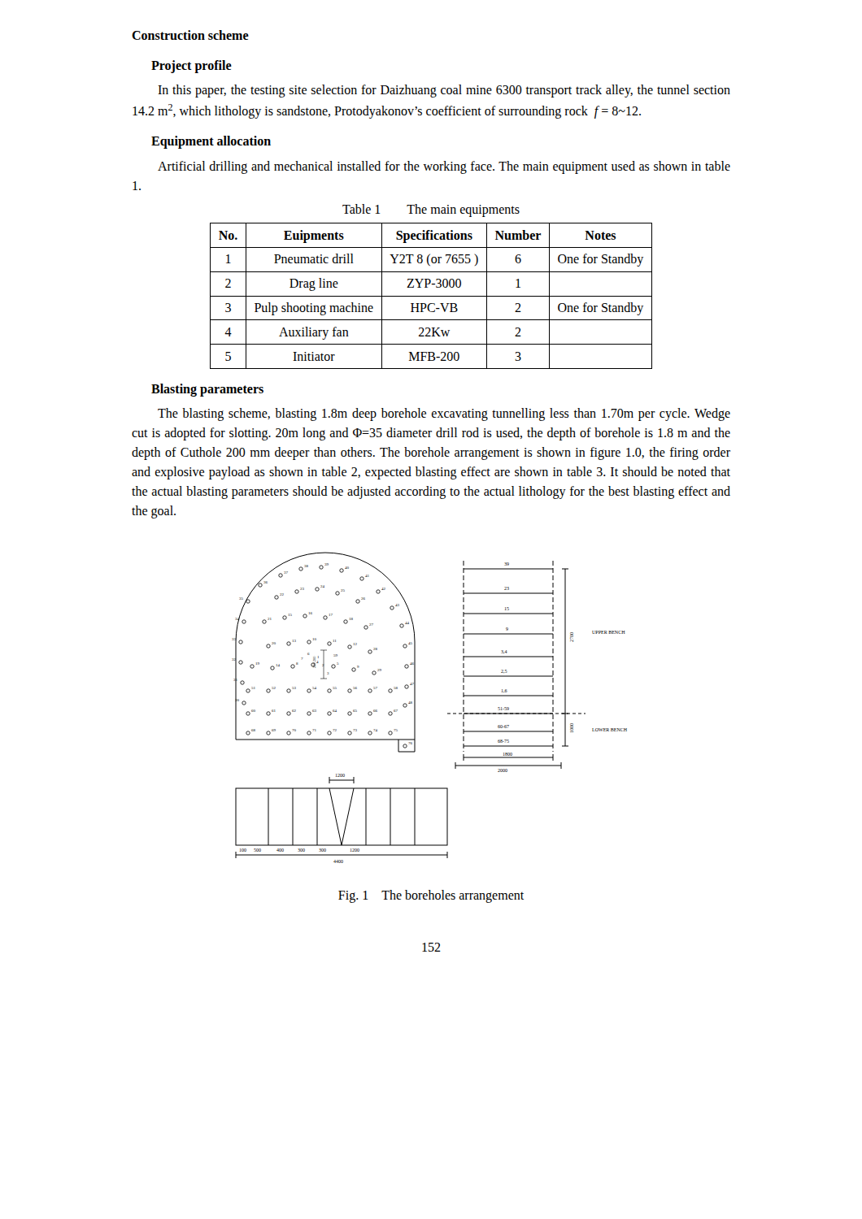Construction scheme
Project profile
In this paper, the testing site selection for Daizhuang coal mine 6300 transport track alley, the tunnel section 14.2 m2, which lithology is sandstone, Protodyakonov’s coefficient of surrounding rock f = 8~12.
Equipment allocation
Artificial drilling and mechanical installed for the working face. The main equipment used as shown in table 1.
Table 1 The main equipments
| No. | Euipments | Specifications | Number | Notes |
| --- | --- | --- | --- | --- |
| 1 | Pneumatic drill | Y2T 8 (or 7655 ) | 6 | One for Standby |
| 2 | Drag line | ZYP-3000 | 1 | |
| 3 | Pulp shooting machine | HPC-VB | 2 | One for Standby |
| 4 | Auxiliary fan | 22Kw | 2 | |
| 5 | Initiator | MFB-200 | 3 | |
Blasting parameters
The blasting scheme, blasting 1.8m deep borehole excavating tunnelling less than 1.70m per cycle. Wedge cut is adopted for slotting. 20m long and Φ=35 diameter drill rod is used, the depth of borehole is 1.8 m and the depth of Cuthole 200 mm deeper than others. The borehole arrangement is shown in figure 1.0, the firing order and explosive payload as shown in table 2, expected blasting effect are shown in table 3. It should be noted that the actual blasting parameters should be adjusted according to the actual lithology for the best blasting effect and the goal.
363738 394041 4243 353433 323130 444546 4748 222324 2526 211516 171827 201310 111228 19148 459 29 515253 545556 5758 606162 636465 6667 686970 717273 7475 76 123 67 59 200 200 39 23 15 9 3,4 2,5 1,6 51-59 60-67 68-75 1800 2000 2700 1000 UPPER BENCH LOWER BENCH 1200 100 500 400 300 300 1200 4400
Fig. 1 The boreholes arrangement
152